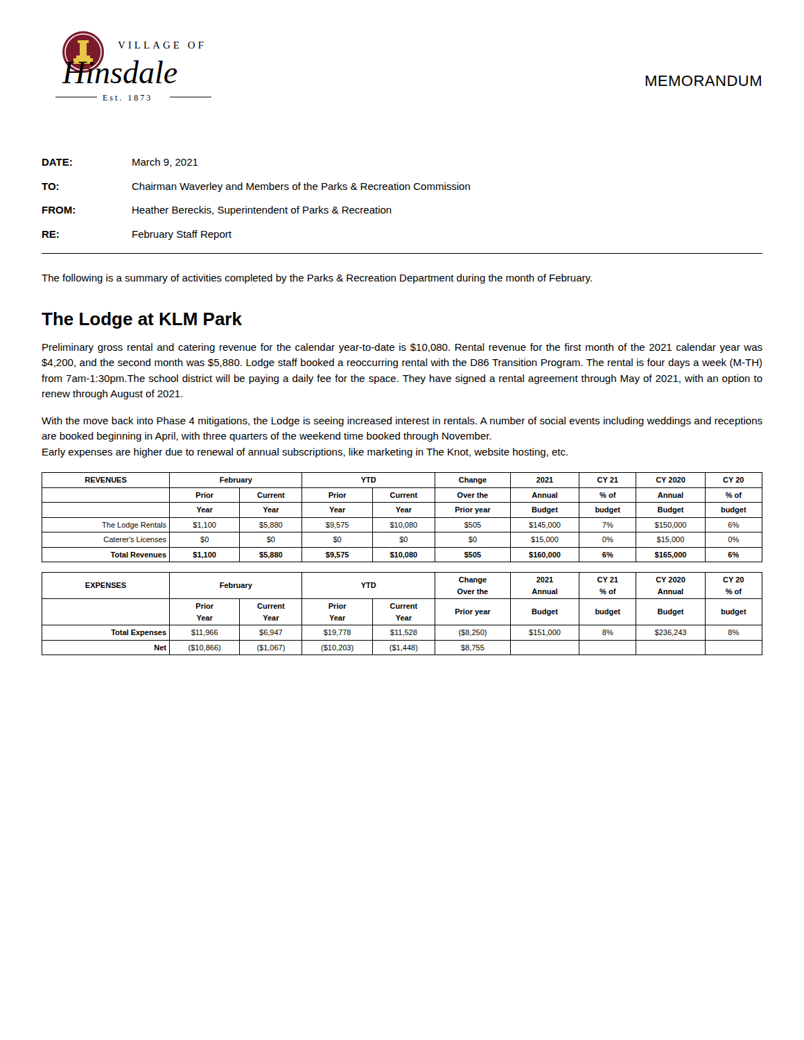VILLAGE OF Hinsdale Est. 1873
MEMORANDUM
| DATE: | March 9, 2021 |
| TO: | Chairman Waverley and Members of the Parks & Recreation Commission |
| FROM: | Heather Bereckis, Superintendent of Parks & Recreation |
| RE: | February Staff Report |
The following is a summary of activities completed by the Parks & Recreation Department during the month of February.
The Lodge at KLM Park
Preliminary gross rental and catering revenue for the calendar year-to-date is $10,080. Rental revenue for the first month of the 2021 calendar year was $4,200, and the second month was $5,880. Lodge staff booked a reoccurring rental with the D86 Transition Program. The rental is four days a week (M-TH) from 7am-1:30pm.The school district will be paying a daily fee for the space. They have signed a rental agreement through May of 2021, with an option to renew through August of 2021.
With the move back into Phase 4 mitigations, the Lodge is seeing increased interest in rentals. A number of social events including weddings and receptions are booked beginning in April, with three quarters of the weekend time booked through November.
Early expenses are higher due to renewal of annual subscriptions, like marketing in The Knot, website hosting, etc.
| REVENUES | February | YTD | Change | 2021 | CY 21 | CY 2020 | CY 20 |
| --- | --- | --- | --- | --- | --- | --- | --- |
| | Prior | Current | Prior | Current | Over the | Annual | % of | Annual | % of |
| | Year | Year | Year | Year | Prior year | Budget | budget | Budget | budget |
| The Lodge Rentals | $1,100 | $5,880 | $9,575 | $10,080 | $505 | $145,000 | 7% | $150,000 | 6% |
| Caterer's Licenses | $0 | $0 | $0 | $0 | $0 | $15,000 | 0% | $15,000 | 0% |
| Total Revenues | $1,100 | $5,880 | $9,575 | $10,080 | $505 | $160,000 | 6% | $165,000 | 6% |
| EXPENSES | February | YTD | Change Over the | 2021 Annual | CY 21 % of | CY 2020 Annual | CY 20 % of |
| | Prior Year | Current Year | Prior Year | Current Year | Prior year | Budget | budget | Budget | budget |
| Total Expenses | $11,966 | $6,947 | $19,778 | $11,528 | ($8,250) | $151,000 | 8% | $236,243 | 8% |
| Net | ($10,866) | ($1,067) | ($10,203) | ($1,448) | $8,755 | | | | |